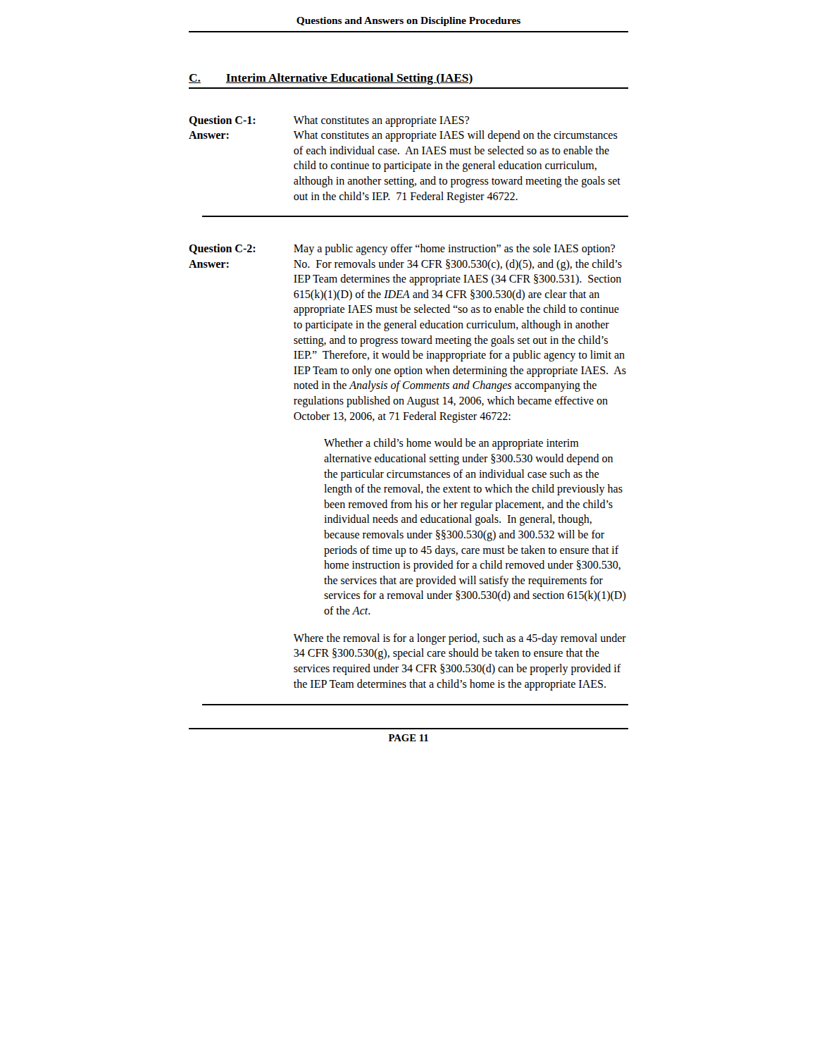Questions and Answers on Discipline Procedures
C. Interim Alternative Educational Setting (IAES)
| Question C-1: | What constitutes an appropriate IAES? |
| Answer: | What constitutes an appropriate IAES will depend on the circumstances of each individual case. An IAES must be selected so as to enable the child to continue to participate in the general education curriculum, although in another setting, and to progress toward meeting the goals set out in the child’s IEP. 71 Federal Register 46722. |
| Question C-2: | May a public agency offer “home instruction” as the sole IAES option? |
| Answer: | No. For removals under 34 CFR §300.530(c), (d)(5), and (g), the child’s IEP Team determines the appropriate IAES (34 CFR §300.531). Section 615(k)(1)(D) of the IDEA and 34 CFR §300.530(d) are clear that an appropriate IAES must be selected “so as to enable the child to continue to participate in the general education curriculum, although in another setting, and to progress toward meeting the goals set out in the child’s IEP.” Therefore, it would be inappropriate for a public agency to limit an IEP Team to only one option when determining the appropriate IAES. As noted in the Analysis of Comments and Changes accompanying the regulations published on August 14, 2006, which became effective on October 13, 2006, at 71 Federal Register 46722: Whether a child’s home would be an appropriate interim alternative educational setting under §300.530 would depend on the particular circumstances of an individual case such as the length of the removal, the extent to which the child previously has been removed from his or her regular placement, and the child’s individual needs and educational goals. In general, though, because removals under §§300.530(g) and 300.532 will be for periods of time up to 45 days, care must be taken to ensure that if home instruction is provided for a child removed under §300.530, the services that are provided will satisfy the requirements for services for a removal under §300.530(d) and section 615(k)(1)(D) of the Act . Where the removal is for a longer period, such as a 45-day removal under 34 CFR §300.530(g), special care should be taken to ensure that the services required under 34 CFR §300.530(d) can be properly provided if the IEP Team determines that a child’s home is the appropriate IAES. |
PAGE 11